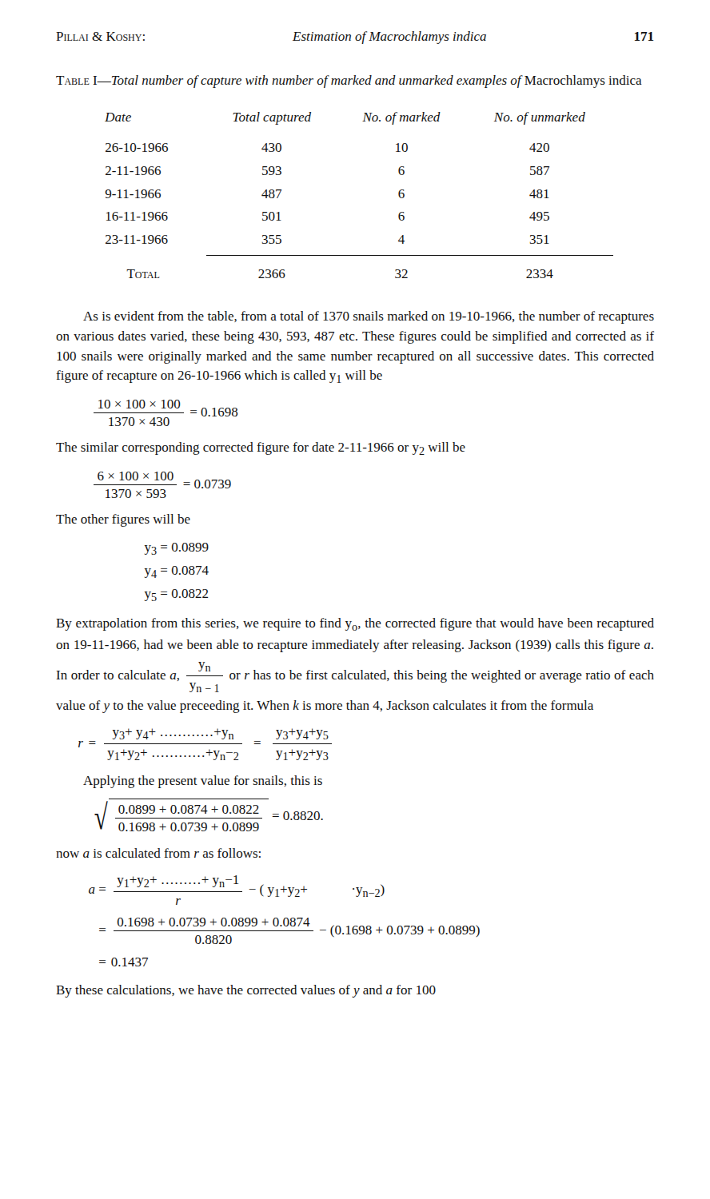Pillai & Koshy: Estimation of Macrochlamys indica 171
Table I—Total number of capture with number of marked and unmarked examples of Macrochlamys indica
| Date | Total captured | No. of marked | No. of unmarked |
| --- | --- | --- | --- |
| 26-10-1966 | 430 | 10 | 420 |
| 2-11-1966 | 593 | 6 | 587 |
| 9-11-1966 | 487 | 6 | 481 |
| 16-11-1966 | 501 | 6 | 495 |
| 23-11-1966 | 355 | 4 | 351 |
| Total | 2366 | 32 | 2334 |
As is evident from the table, from a total of 1370 snails marked on 19-10-1966, the number of recaptures on various dates varied, these being 430, 593, 487 etc. These figures could be simplified and corrected as if 100 snails were originally marked and the same number recaptured on all successive dates. This corrected figure of recapture on 26-10-1966 which is called y1 will be
10 × 100 × 100 1370 × 430 = 0.1698
The similar corresponding corrected figure for date 2-11-1966 or y2 will be
6 × 100 × 100 1370 × 593 = 0.0739
The other figures will be
y3 = 0.0899
y4 = 0.0874
y5 = 0.0822
By extrapolation from this series, we require to find yo, the corrected figure that would have been recaptured on 19-11-1966, had we been able to recapture immediately after releasing. Jackson (1939) calls this figure a. In order to calculate a, yn yn − 1 or r has to be first calculated, this being the weighted or average ratio of each value of y to the value preceeding it. When k is more than 4, Jackson calculates it from the formula
r = y3+ y4+ …………+yn y1+y2+ …………+yn−2 = y3+y4+y5 y1+y2+y3
Applying the present value for snails, this is
√ 0.0899 + 0.0874 + 0.0822 0.1698 + 0.0739 + 0.0899 = 0.8820.
now a is calculated from r as follows:
a = y1+y2+ ………+ yn−1 r − ( y1+y2+ ·yn−2)
= 0.1698 + 0.0739 + 0.0899 + 0.0874 0.8820 − (0.1698 + 0.0739 + 0.0899)
= 0.1437
By these calculations, we have the corrected values of y and a for 100